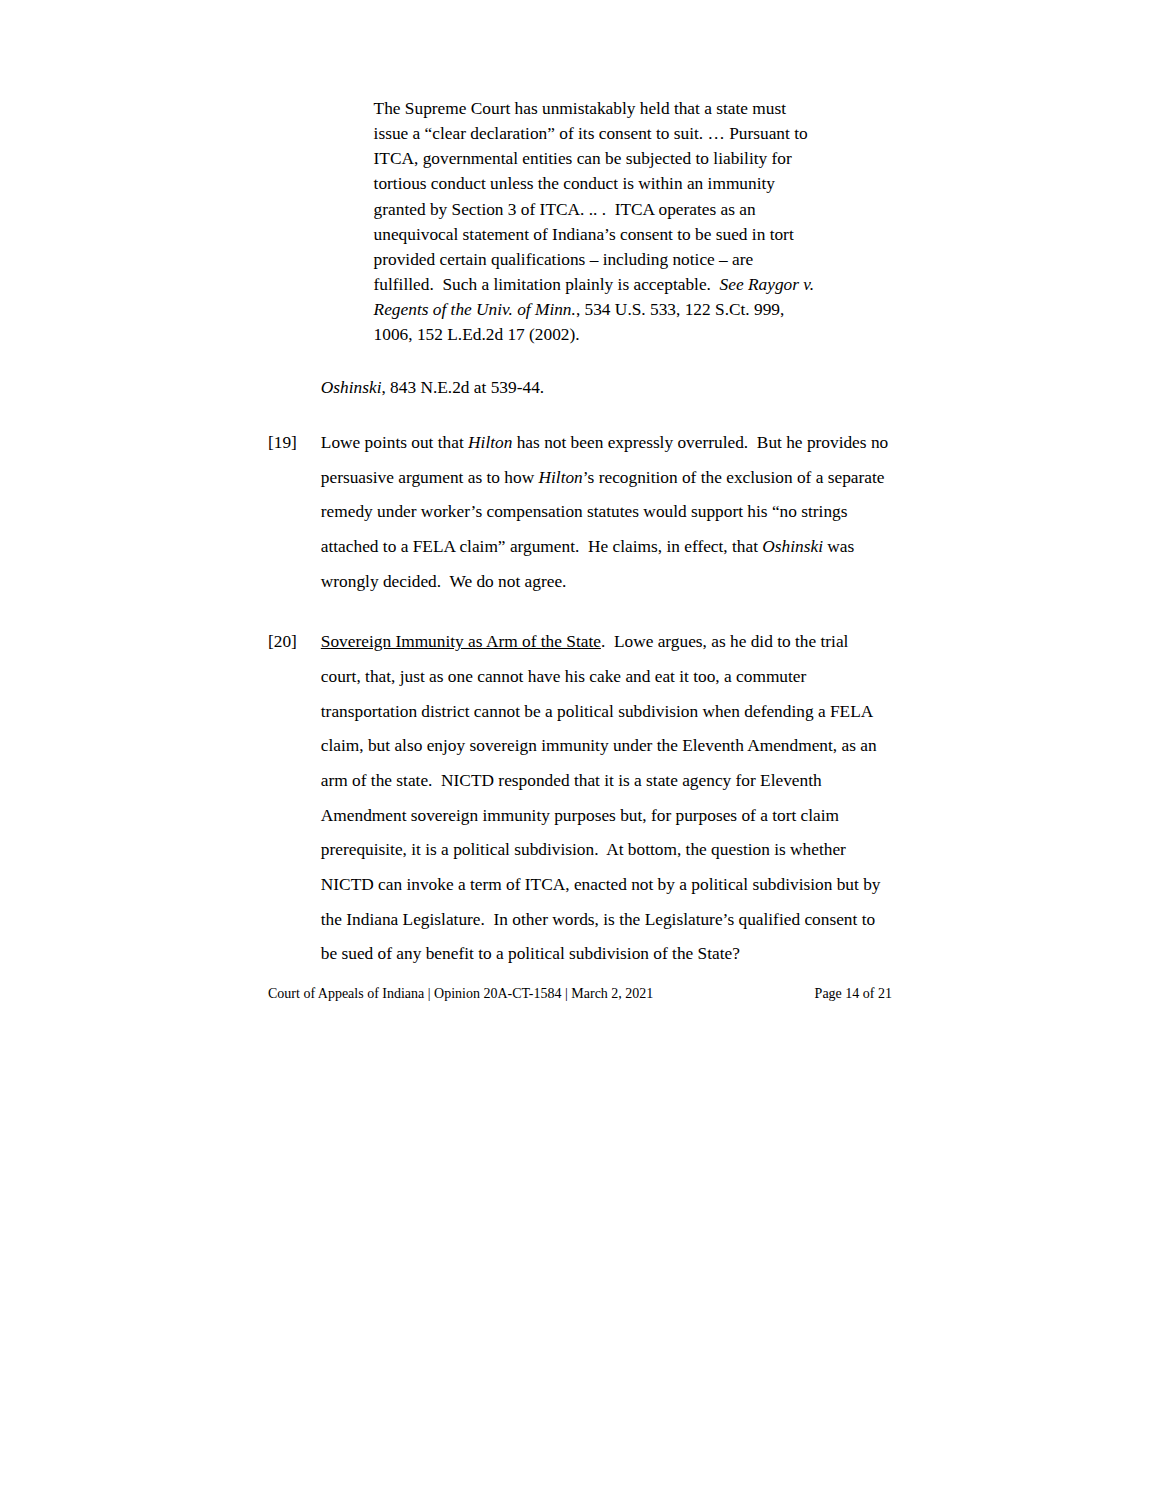The Supreme Court has unmistakably held that a state must issue a “clear declaration” of its consent to suit. … Pursuant to ITCA, governmental entities can be subjected to liability for tortious conduct unless the conduct is within an immunity granted by Section 3 of ITCA. .. . ITCA operates as an unequivocal statement of Indiana’s consent to be sued in tort provided certain qualifications – including notice – are fulfilled. Such a limitation plainly is acceptable. See Raygor v. Regents of the Univ. of Minn., 534 U.S. 533, 122 S.Ct. 999, 1006, 152 L.Ed.2d 17 (2002).
Oshinski, 843 N.E.2d at 539-44.
[19]
Lowe points out that Hilton has not been expressly overruled. But he provides no persuasive argument as to how Hilton’s recognition of the exclusion of a separate remedy under worker’s compensation statutes would support his “no strings attached to a FELA claim” argument. He claims, in effect, that Oshinski was wrongly decided. We do not agree.
[20]
Sovereign Immunity as Arm of the State. Lowe argues, as he did to the trial court, that, just as one cannot have his cake and eat it too, a commuter transportation district cannot be a political subdivision when defending a FELA claim, but also enjoy sovereign immunity under the Eleventh Amendment, as an arm of the state. NICTD responded that it is a state agency for Eleventh Amendment sovereign immunity purposes but, for purposes of a tort claim prerequisite, it is a political subdivision. At bottom, the question is whether NICTD can invoke a term of ITCA, enacted not by a political subdivision but by the Indiana Legislature. In other words, is the Legislature’s qualified consent to be sued of any benefit to a political subdivision of the State?
Court of Appeals of Indiana | Opinion 20A-CT-1584 | March 2, 2021 Page 14 of 21